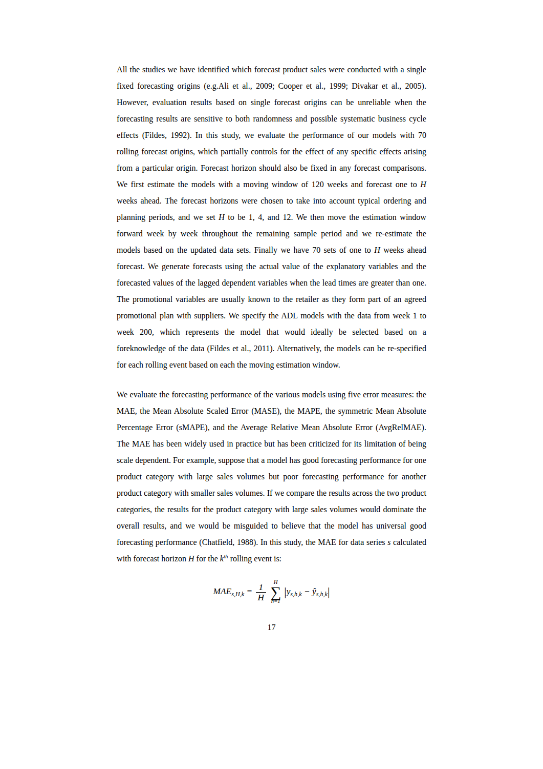All the studies we have identified which forecast product sales were conducted with a single fixed forecasting origins (e.g.Ali et al., 2009; Cooper et al., 1999; Divakar et al., 2005). However, evaluation results based on single forecast origins can be unreliable when the forecasting results are sensitive to both randomness and possible systematic business cycle effects (Fildes, 1992). In this study, we evaluate the performance of our models with 70 rolling forecast origins, which partially controls for the effect of any specific effects arising from a particular origin. Forecast horizon should also be fixed in any forecast comparisons. We first estimate the models with a moving window of 120 weeks and forecast one to H weeks ahead. The forecast horizons were chosen to take into account typical ordering and planning periods, and we set H to be 1, 4, and 12. We then move the estimation window forward week by week throughout the remaining sample period and we re-estimate the models based on the updated data sets. Finally we have 70 sets of one to H weeks ahead forecast. We generate forecasts using the actual value of the explanatory variables and the forecasted values of the lagged dependent variables when the lead times are greater than one. The promotional variables are usually known to the retailer as they form part of an agreed promotional plan with suppliers. We specify the ADL models with the data from week 1 to week 200, which represents the model that would ideally be selected based on a foreknowledge of the data (Fildes et al., 2011). Alternatively, the models can be re-specified for each rolling event based on each the moving estimation window.
We evaluate the forecasting performance of the various models using five error measures: the MAE, the Mean Absolute Scaled Error (MASE), the MAPE, the symmetric Mean Absolute Percentage Error (sMAPE), and the Average Relative Mean Absolute Error (AvgRelMAE). The MAE has been widely used in practice but has been criticized for its limitation of being scale dependent. For example, suppose that a model has good forecasting performance for one product category with large sales volumes but poor forecasting performance for another product category with smaller sales volumes. If we compare the results across the two product categories, the results for the product category with large sales volumes would dominate the overall results, and we would be misguided to believe that the model has universal good forecasting performance (Chatfield, 1988). In this study, the MAE for data series s calculated with forecast horizon H for the kth rolling event is:
MAEs,H,k = 1 H H ∑ h=1 |ys,h,k − ŷs,h,k|
17